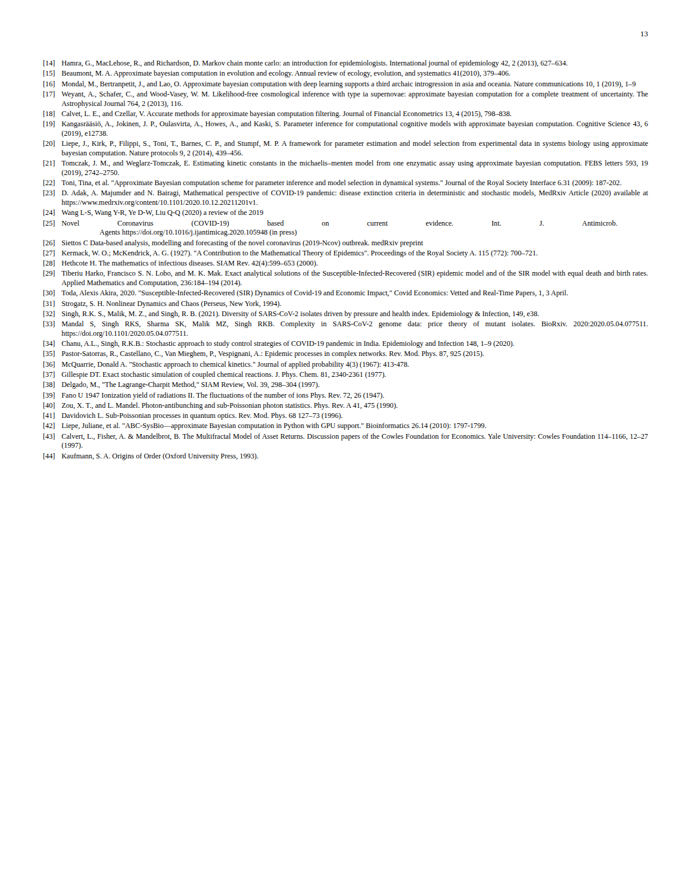13
[14] Hamra, G., MacLehose, R., and Richardson, D. Markov chain monte carlo: an introduction for epidemiologists. International journal of epidemiology 42, 2 (2013), 627–634.
[15] Beaumont, M. A. Approximate bayesian computation in evolution and ecology. Annual review of ecology, evolution, and systematics 41(2010), 379–406.
[16] Mondal, M., Bertranpetit, J., and Lao, O. Approximate bayesian computation with deep learning supports a third archaic introgression in asia and oceania. Nature communications 10, 1 (2019), 1–9
[17] Weyant, A., Schafer, C., and Wood-Vasey, W. M. Likelihood-free cosmological inference with type ia supernovae: approximate bayesian computation for a complete treatment of uncertainty. The Astrophysical Journal 764, 2 (2013), 116.
[18] Calvet, L. E., and Czellar, V. Accurate methods for approximate bayesian computation filtering. Journal of Financial Econometrics 13, 4 (2015), 798–838.
[19] Kangasrääsiö, A., Jokinen, J. P., Oulasvirta, A., Howes, A., and Kaski, S. Parameter inference for computational cognitive models with approximate bayesian computation. Cognitive Science 43, 6 (2019), e12738.
[20] Liepe, J., Kirk, P., Filippi, S., Toni, T., Barnes, C. P., and Stumpf, M. P. A framework for parameter estimation and model selection from experimental data in systems biology using approximate bayesian computation. Nature protocols 9, 2 (2014), 439–456.
[21] Tomczak, J. M., and Weglarz-Tomczak, E. Estimating kinetic constants in the michaelis–menten model from one enzymatic assay using approximate bayesian computation. FEBS letters 593, 19 (2019), 2742–2750.
[22] Toni, Tina, et al. "Approximate Bayesian computation scheme for parameter inference and model selection in dynamical systems." Journal of the Royal Society Interface 6.31 (2009): 187-202.
[23] D. Adak, A. Majumder and N. Bairagi, Mathematical perspective of COVID-19 pandemic: disease extinction criteria in deterministic and stochastic models, MedRxiv Article (2020) available at https://www.medrxiv.org/content/10.1101/2020.10.12.20211201v1.
[24] Wang L-S, Wang Y-R, Ye D-W, Liu Q-Q (2020) a review of the 2019
[25] Novel Coronavirus (COVID-19) based on current evidence. Int. J. Antimicrob. Agents https://doi.org/10.1016/j.ijantimicag.2020.105948 (in press)
[26] Siettos C Data-based analysis, modelling and forecasting of the novel coronavirus (2019-Ncov) outbreak. medRxiv preprint
[27] Kermack, W. O.; McKendrick, A. G. (1927). "A Contribution to the Mathematical Theory of Epidemics". Proceedings of the Royal Society A. 115 (772): 700–721.
[28] Hethcote H. The mathematics of infectious diseases. SIAM Rev. 42(4):599–653 (2000).
[29] Tiberiu Harko, Francisco S. N. Lobo, and M. K. Mak. Exact analytical solutions of the Susceptible-Infected-Recovered (SIR) epidemic model and of the SIR model with equal death and birth rates. Applied Mathematics and Computation, 236:184–194 (2014).
[30] Toda, Alexis Akira, 2020. "Susceptible-Infected-Recovered (SIR) Dynamics of Covid-19 and Economic Impact," Covid Economics: Vetted and Real-Time Papers, 1, 3 April.
[31] Strogatz, S. H. Nonlinear Dynamics and Chaos (Perseus, New York, 1994).
[32] Singh, R.K. S., Malik, M. Z., and Singh, R. B. (2021). Diversity of SARS-CoV-2 isolates driven by pressure and health index. Epidemiology & Infection, 149, e38.
[33] Mandal S, Singh RKS, Sharma SK, Malik MZ, Singh RKB. Complexity in SARS-CoV-2 genome data: price theory of mutant isolates. BioRxiv. 2020:2020.05.04.077511. https://doi.org/10.1101/2020.05.04.077511.
[34] Chanu, A.L., Singh, R.K.B.: Stochastic approach to study control strategies of COVID-19 pandemic in India. Epidemiology and Infection 148, 1–9 (2020).
[35] Pastor-Satorras, R., Castellano, C., Van Mieghem, P., Vespignani, A.: Epidemic processes in complex networks. Rev. Mod. Phys. 87, 925 (2015).
[36] McQuarrie, Donald A. "Stochastic approach to chemical kinetics." Journal of applied probability 4(3) (1967): 413-478.
[37] Gillespie DT. Exact stochastic simulation of coupled chemical reactions. J. Phys. Chem. 81, 2340-2361 (1977).
[38] Delgado, M., "The Lagrange-Charpit Method," SIAM Review, Vol. 39, 298–304 (1997).
[39] Fano U 1947 Ionization yield of radiations II. The fluctuations of the number of ions Phys. Rev. 72, 26 (1947).
[40] Zou, X. T., and L. Mandel. Photon-antibunching and sub-Poissonian photon statistics. Phys. Rev. A 41, 475 (1990).
[41] Davidovich L. Sub-Poissonian processes in quantum optics. Rev. Mod. Phys. 68 127–73 (1996).
[42] Liepe, Juliane, et al. "ABC-SysBio—approximate Bayesian computation in Python with GPU support." Bioinformatics 26.14 (2010): 1797-1799.
[43] Calvert, L., Fisher, A. & Mandelbrot, B. The Multifractal Model of Asset Returns. Discussion papers of the Cowles Foundation for Economics. Yale University: Cowles Foundation 114–1166, 12–27 (1997).
[44] Kaufmann, S. A. Origins of Order (Oxford University Press, 1993).